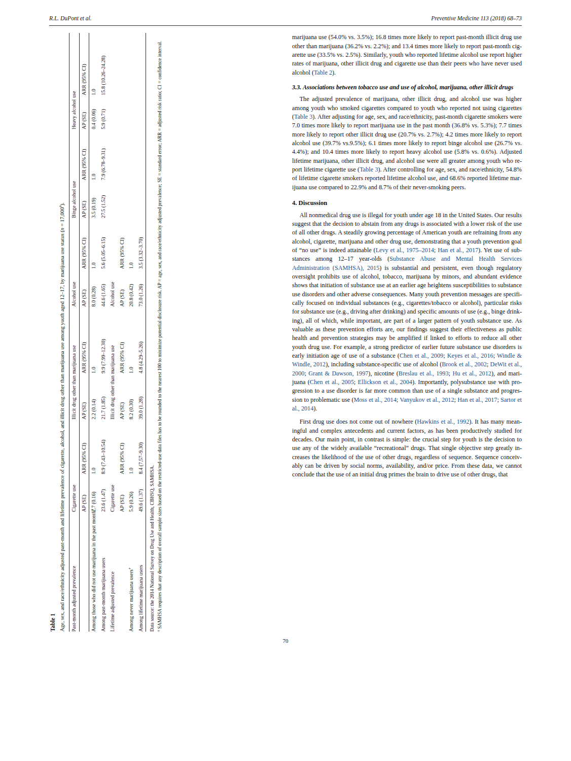R.L. DuPont et al.
Preventive Medicine 113 (2018) 68–73
Table 1
Age, sex, and race/ethnicity adjusted past-month and lifetime prevalence of cigarette, alcohol, and illicit drug other than marijuana use among youth aged 12–17, by marijuana use status (n = 17,000a).
| Past-month adjusted prevalence | Cigarette use | Illicit drug other than marijuana use | Alcohol use | Binge alcohol use | Heavy alcohol use |
| --- | --- | --- | --- | --- | --- |
| | AP (SE) | ARR (95% CI) | AP (SE) | ARR (95% CI) | AP (SE) | ARR (95% CI) | AP (SE) | ARR (95% CI) | AP (SE) | ARR (95% CI) |
| Among those who did not use marijuana in the past month + | 2.7 (0.16) | 1.0 | 2.2 (0.14) | 1.0 | 8.0 (0.28) | 1.0 | 3.5 (0.19) | 1.0 | 0.4 (0.06) | 1.0 |
| Among past-month marijuana users | 23.6 (1.47) | 8.9 (7.43–10.54) | 21.7 (1.85) | 9.9 (7.99–12.30) | 44.6 (1.65) | 5.6 (5.05–6.15) | 27.5 (1.52) | 7.9 (6.78–9.31) | 5.9 (0.71) | 15.8 (10.26–24.28) |
| Lifetime adjusted prevalence | Cigarette use | Illicit drug other than marijuana use | Alcohol use | |
| | AP (SE) | ARR (95% CI) | AP (SE) | ARR (95% CI) | AP (SE) | ARR (95% CI) | |
| Among never marijuana users + | 5.9 (0.26) | 1.0 | 8.2 (0.30) | 1.0 | 20.8 (0.42) | 1.0 | |
| Among lifetime marijuana users | 49.6 (1.37) | 8.4 (7.57–9.30) | 39.0 (1.28) | 4.8 (4.29–5.26) | 73.0 (1.26) | 3.5 (3.32–3.70) | |
Data source: the 2014 National Survey on Drug Use and Health, CBHSQ, SAMHSA.
a SAMHSA requires that any description of overall sample sizes based on the restricted-use data files has to be rounded to the nearest 100 to minimize potential disclosure risk. AP = age, sex, and race/ethnicity adjusted prevalence; SE = standard error; ARR = adjusted risk ratio; CI = confidence interval.
marijuana use (54.0% vs. 3.5%); 16.8 times more likely to report past-month illicit drug use other than marijuana (36.2% vs. 2.2%); and 13.4 times more likely to report past-month cigarette use (33.5% vs. 2.5%). Similarly, youth who reported lifetime alcohol use report higher rates of marijuana, other illicit drug and cigarette use than their peers who have never used alcohol (Table 2).
3.3. Associations between tobacco use and use of alcohol, marijuana, other illicit drugs
The adjusted prevalence of marijuana, other illicit drug, and alcohol use was higher among youth who smoked cigarettes compared to youth who reported not using cigarettes (Table 3). After adjusting for age, sex, and race/ethnicity, past-month cigarette smokers were 7.0 times more likely to report marijuana use in the past month (36.8% vs. 5.3%); 7.7 times more likely to report other illicit drug use (20.7% vs. 2.7%); 4.2 times more likely to report alcohol use (39.7% vs.9.5%); 6.1 times more likely to report binge alcohol use (26.7% vs. 4.4%); and 10.4 times more likely to report heavy alcohol use (5.8% vs. 0.6%). Adjusted lifetime marijuana, other illicit drug, and alcohol use were all greater among youth who report lifetime cigarette use (Table 3). After controlling for age, sex, and race/ethnicity, 54.8% of lifetime cigarette smokers reported lifetime alcohol use, and 68.6% reported lifetime marijuana use compared to 22.9% and 8.7% of their never-smoking peers.
4. Discussion
All nonmedical drug use is illegal for youth under age 18 in the United States. Our results suggest that the decision to abstain from any drugs is associated with a lower risk of the use of all other drugs. A steadily growing percentage of American youth are refraining from any alcohol, cigarette, marijuana and other drug use, demonstrating that a youth prevention goal of “no use” is indeed attainable (Levy et al., 1975–2014; Han et al., 2017). Yet use of substances among 12–17 year-olds (Substance Abuse and Mental Health Services Administration (SAMHSA), 2015) is substantial and persistent, even though regulatory oversight prohibits use of alcohol, tobacco, marijuana by minors, and abundant evidence shows that initiation of substance use at an earlier age heightens susceptibilities to substance use disorders and other adverse consequences. Many youth prevention messages are specifically focused on individual substances (e.g., cigarettes/tobacco or alcohol), particular risks for substance use (e.g., driving after drinking) and specific amounts of use (e.g., binge drinking), all of which, while important, are part of a larger pattern of youth substance use. As valuable as these prevention efforts are, our findings suggest their effectiveness as public health and prevention strategies may be amplified if linked to efforts to reduce all other youth drug use. For example, a strong predictor of earlier future substance use disorders is early initiation age of use of a substance (Chen et al., 2009; Keyes et al., 2016; Windle & Windle, 2012), including substance-specific use of alcohol (Brook et al., 2002; DeWit et al., 2000; Grant & Dawson, 1997), nicotine (Breslau et al., 1993; Hu et al., 2012), and marijuana (Chen et al., 2005; Ellickson et al., 2004). Importantly, polysubstance use with progression to a use disorder is far more common than use of a single substance and progression to problematic use (Moss et al., 2014; Vanyukov et al., 2012; Han et al., 2017; Sartor et al., 2014).
First drug use does not come out of nowhere (Hawkins et al., 1992). It has many meaningful and complex antecedents and current factors, as has been productively studied for decades. Our main point, in contrast is simple: the crucial step for youth is the decision to use any of the widely available “recreational” drugs. That single objective step greatly increases the likelihood of the use of other drugs, regardless of sequence. Sequence conceivably can be driven by social norms, availability, and/or price. From these data, we cannot conclude that the use of an initial drug primes the brain to drive use of other drugs, that
70